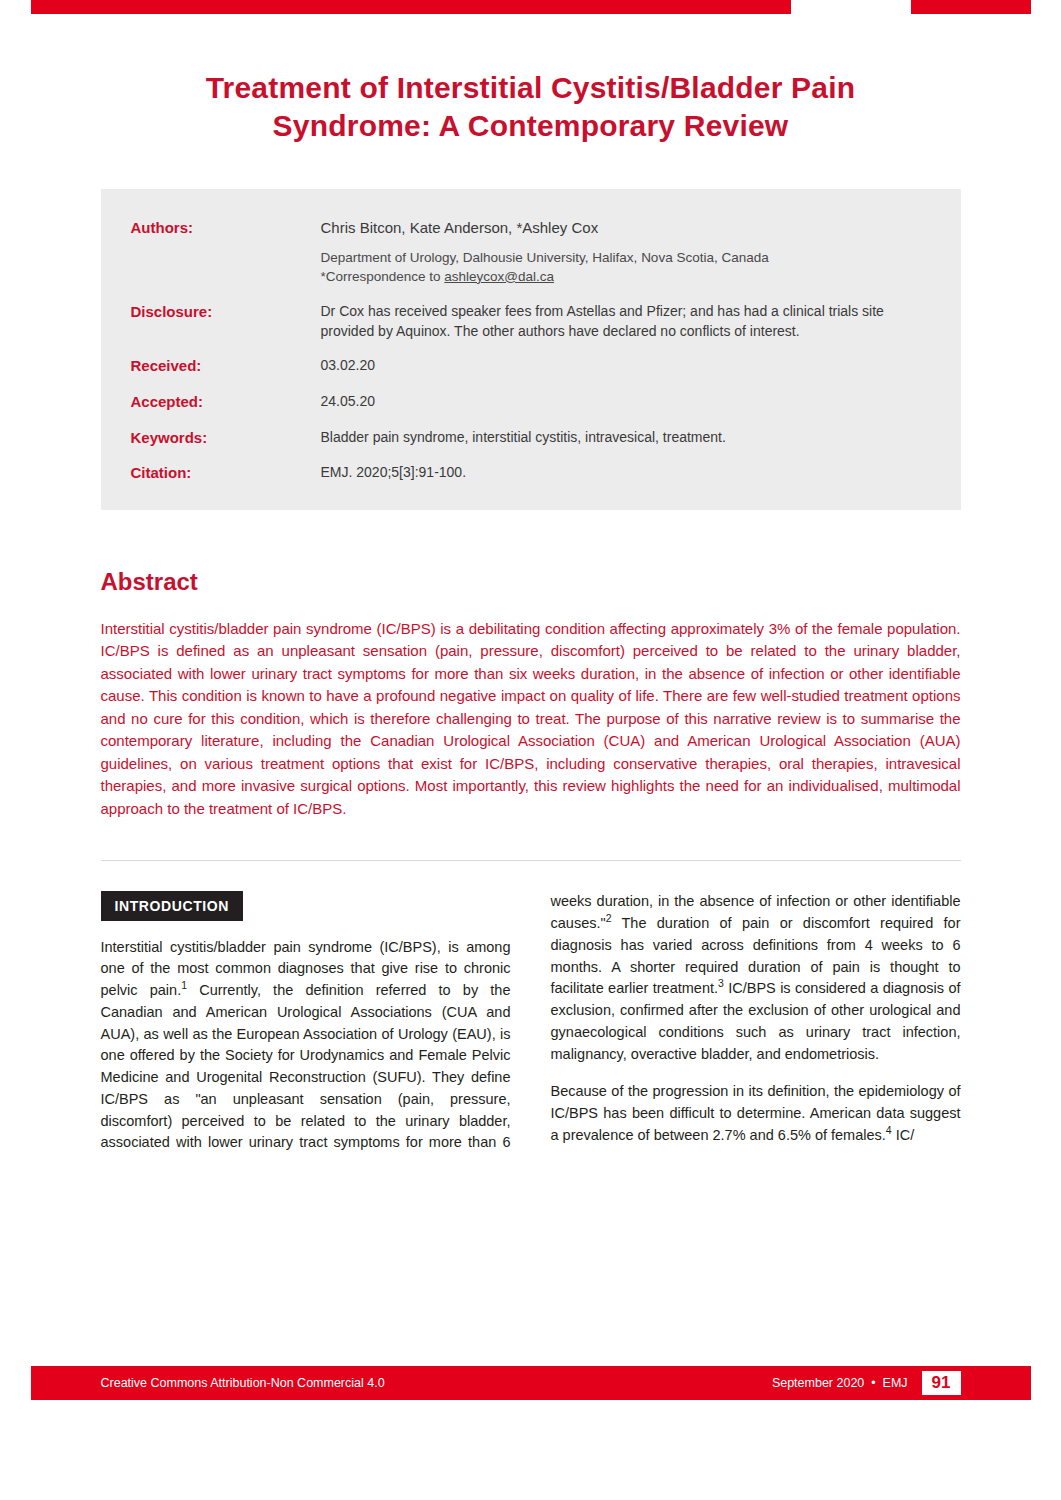Treatment of Interstitial Cystitis/Bladder Pain
Syndrome: A Contemporary Review
| Authors: | Chris Bitcon, Kate Anderson, *Ashley Cox Department of Urology, Dalhousie University, Halifax, Nova Scotia, Canada *Correspondence to ashleycox@dal.ca |
| Disclosure: | Dr Cox has received speaker fees from Astellas and Pfizer; and has had a clinical trials site provided by Aquinox. The other authors have declared no conflicts of interest. |
| Received: | 03.02.20 |
| Accepted: | 24.05.20 |
| Keywords: | Bladder pain syndrome, interstitial cystitis, intravesical, treatment. |
| Citation: | EMJ. 2020;5[3]:91-100. |
Abstract
Interstitial cystitis/bladder pain syndrome (IC/BPS) is a debilitating condition affecting approximately 3% of the female population. IC/BPS is defined as an unpleasant sensation (pain, pressure, discomfort) perceived to be related to the urinary bladder, associated with lower urinary tract symptoms for more than six weeks duration, in the absence of infection or other identifiable cause. This condition is known to have a profound negative impact on quality of life. There are few well-studied treatment options and no cure for this condition, which is therefore challenging to treat. The purpose of this narrative review is to summarise the contemporary literature, including the Canadian Urological Association (CUA) and American Urological Association (AUA) guidelines, on various treatment options that exist for IC/BPS, including conservative therapies, oral therapies, intravesical therapies, and more invasive surgical options. Most importantly, this review highlights the need for an individualised, multimodal approach to the treatment of IC/BPS.
INTRODUCTION
Interstitial cystitis/bladder pain syndrome (IC/BPS), is among one of the most common diagnoses that give rise to chronic pelvic pain.1 Currently, the definition referred to by the Canadian and American Urological Associations (CUA and AUA), as well as the European Association of Urology (EAU), is one offered by the Society for Urodynamics and Female Pelvic Medicine and Urogenital Reconstruction (SUFU). They define IC/BPS as "an unpleasant sensation (pain, pressure, discomfort) perceived to be related to the urinary bladder, associated with lower urinary tract symptoms for more than 6 weeks duration, in the absence of infection or other identifiable causes."2 The duration of pain or discomfort required for diagnosis has varied across definitions from 4 weeks to 6 months. A shorter required duration of pain is thought to facilitate earlier treatment.3 IC/BPS is considered a diagnosis of exclusion, confirmed after the exclusion of other urological and gynaecological conditions such as urinary tract infection, malignancy, overactive bladder, and endometriosis.
Because of the progression in its definition, the epidemiology of IC/BPS has been difficult to determine. American data suggest a prevalence of between 2.7% and 6.5% of females.4 IC/
Creative Commons Attribution-Non Commercial 4.0
September 2020 • EMJ 91